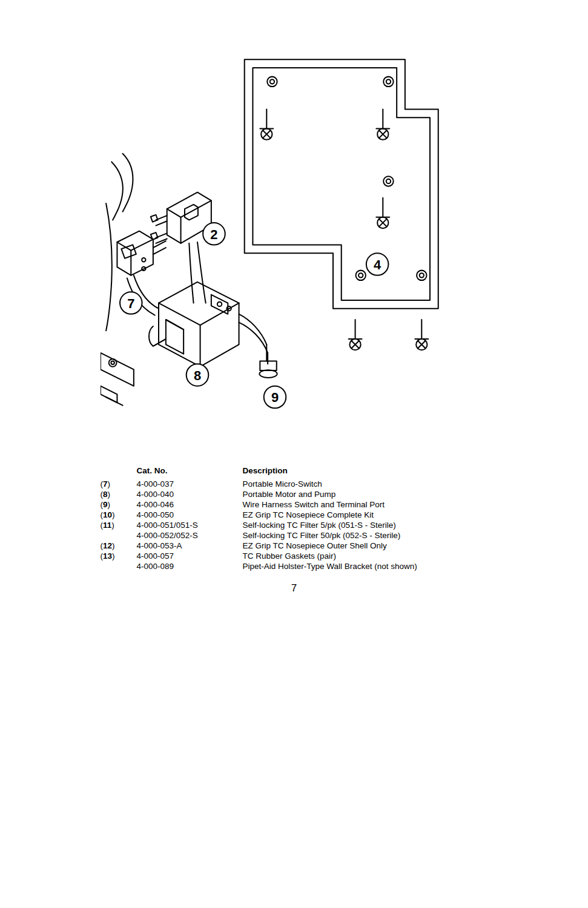2 7 8 9 4
| | Cat. No. | Description |
| --- | --- | --- |
| ( 7 ) | 4-000-037 | Portable Micro-Switch |
| ( 8 ) | 4-000-040 | Portable Motor and Pump |
| ( 9 ) | 4-000-046 | Wire Harness Switch and Terminal Port |
| ( 10 ) | 4-000-050 | EZ Grip TC Nosepiece Complete Kit |
| ( 11 ) | 4-000-051/051-S | Self-locking TC Filter 5/pk (051-S - Sterile) |
| | 4-000-052/052-S | Self-locking TC Filter 50/pk (052-S - Sterile) |
| ( 12 ) | 4-000-053-A | EZ Grip TC Nosepiece Outer Shell Only |
| ( 13 ) | 4-000-057 | TC Rubber Gaskets (pair) |
| | 4-000-089 | Pipet-Aid Holster-Type Wall Bracket (not shown) |
7